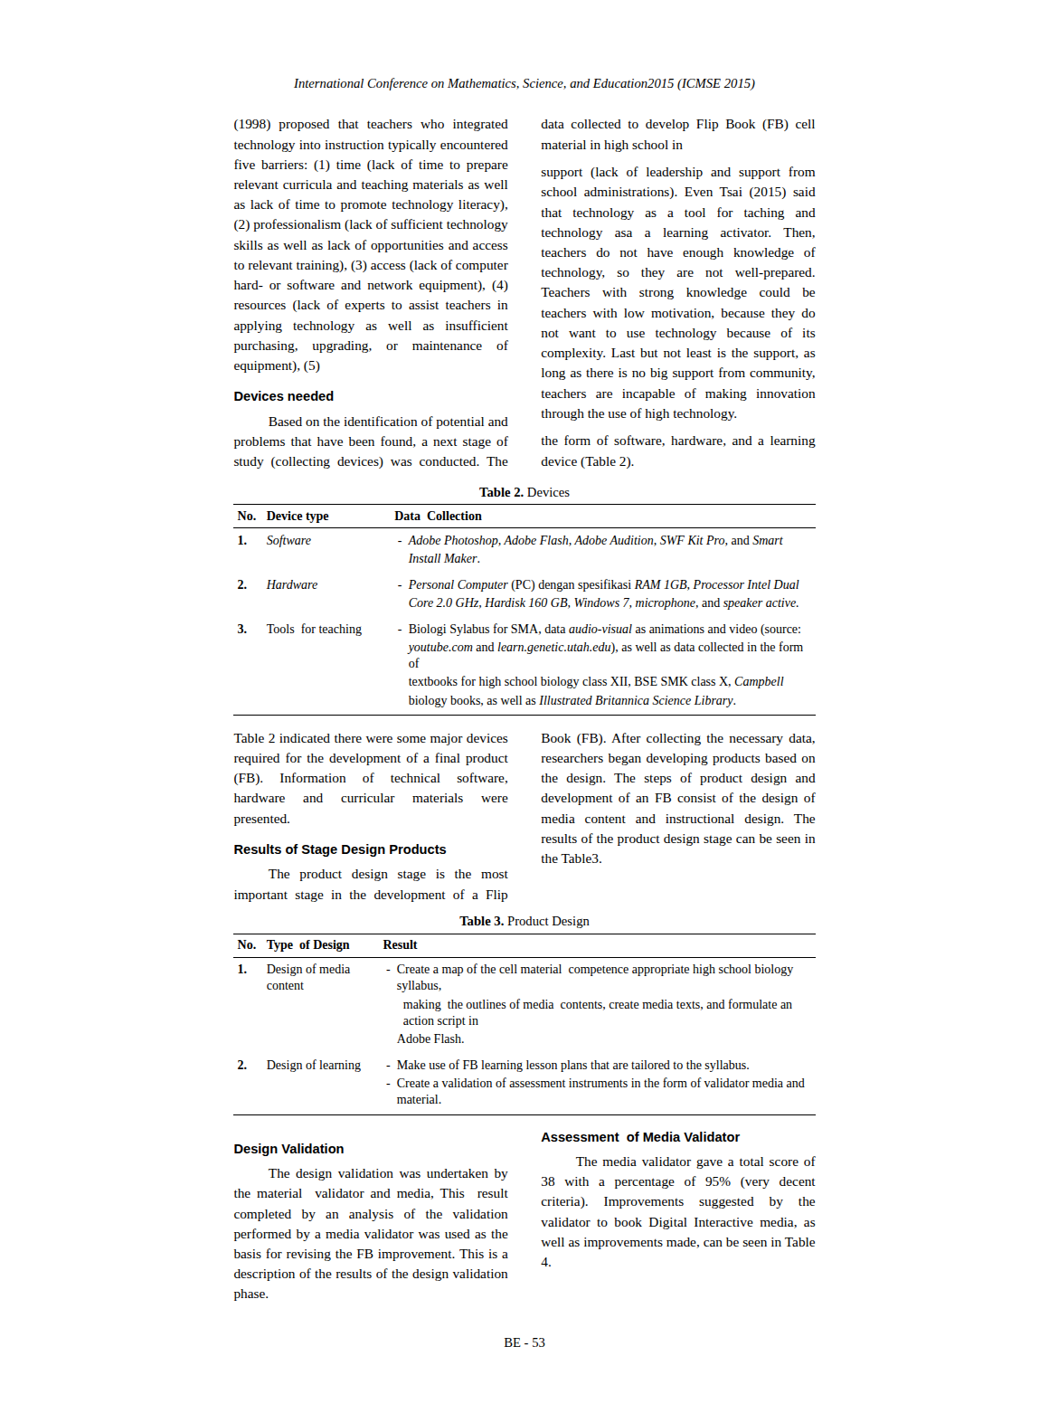International Conference on Mathematics, Science, and Education2015 (ICMSE 2015)
(1998) proposed that teachers who integrated technology into instruction typically encountered five barriers: (1) time (lack of time to prepare relevant curricula and teaching materials as well as lack of time to promote technology literacy), (2) professionalism (lack of sufficient technology skills as well as lack of opportunities and access to relevant training), (3) access (lack of computer hard- or software and network equipment), (4) resources (lack of experts to assist teachers in applying technology as well as insufficient purchasing, upgrading, or maintenance of equipment), (5)
Devices needed
Based on the identification of potential and problems that have been found, a next stage of study (collecting devices) was conducted. The data collected to develop Flip Book (FB) cell material in high school in
support (lack of leadership and support from school administrations). Even Tsai (2015) said that technology as a tool for taching and technology asa a learning activator. Then, teachers do not have enough knowledge of technology, so they are not well-prepared. Teachers with strong knowledge could be teachers with low motivation, because they do not want to use technology because of its complexity. Last but not least is the support, as long as there is no big support from community, teachers are incapable of making innovation through the use of high technology.
the form of software, hardware, and a learning device (Table 2).
Table 2. Devices
| No. | Device type | Data Collection |
| --- | --- | --- |
| 1. | Software | Adobe Photoshop, Adobe Flash, Adobe Audition, SWF Kit Pro, and Smart Install Maker . |
| 2. | Hardware | Personal Computer (PC) dengan spesifikasi RAM 1GB , Processor Intel Dual Core 2.0 GHz, Hardisk 160 GB, Windows 7, microphone, and speaker active. |
| 3. | Tools for teaching | Biologi Sylabus for SMA, data audio-visual as animations and video (source: youtube.com and learn.genetic.utah.edu ), as well as data collected in the form of textbooks for high school biology class XII, BSE SMK class X, Campbell biology books, as well as Illustrated Britannica Science Library . |
Table 2 indicated there were some major devices required for the development of a final product (FB). Information of technical software, hardware and curricular materials were presented.
Results of Stage Design Products
The product design stage is the most important stage in the development of a Flip Book (FB). After collecting the necessary data, researchers began developing products based on the design. The steps of product design and development of an FB consist of the design of media content and instructional design. The results of the product design stage can be seen in the Table3.
Table 3. Product Design
| No. | Type of Design | Result |
| --- | --- | --- |
| 1. | Design of media content | Create a map of the cell material competence appropriate high school biology syllabus, making the outlines of media contents, create media texts, and formulate an action script in Adobe Flash. |
| 2. | Design of learning | Make use of FB learning lesson plans that are tailored to the syllabus. Create a validation of assessment instruments in the form of validator media and material. |
Design Validation
The design validation was undertaken by the material validator and media, This result completed by an analysis of the validation performed by a media validator was used as the basis for revising the FB improvement. This is a description of the results of the design validation phase.
Assessment of Media Validator
The media validator gave a total score of 38 with a percentage of 95% (very decent criteria). Improvements suggested by the validator to book Digital Interactive media, as well as improvements made, can be seen in Table 4.
BE - 53